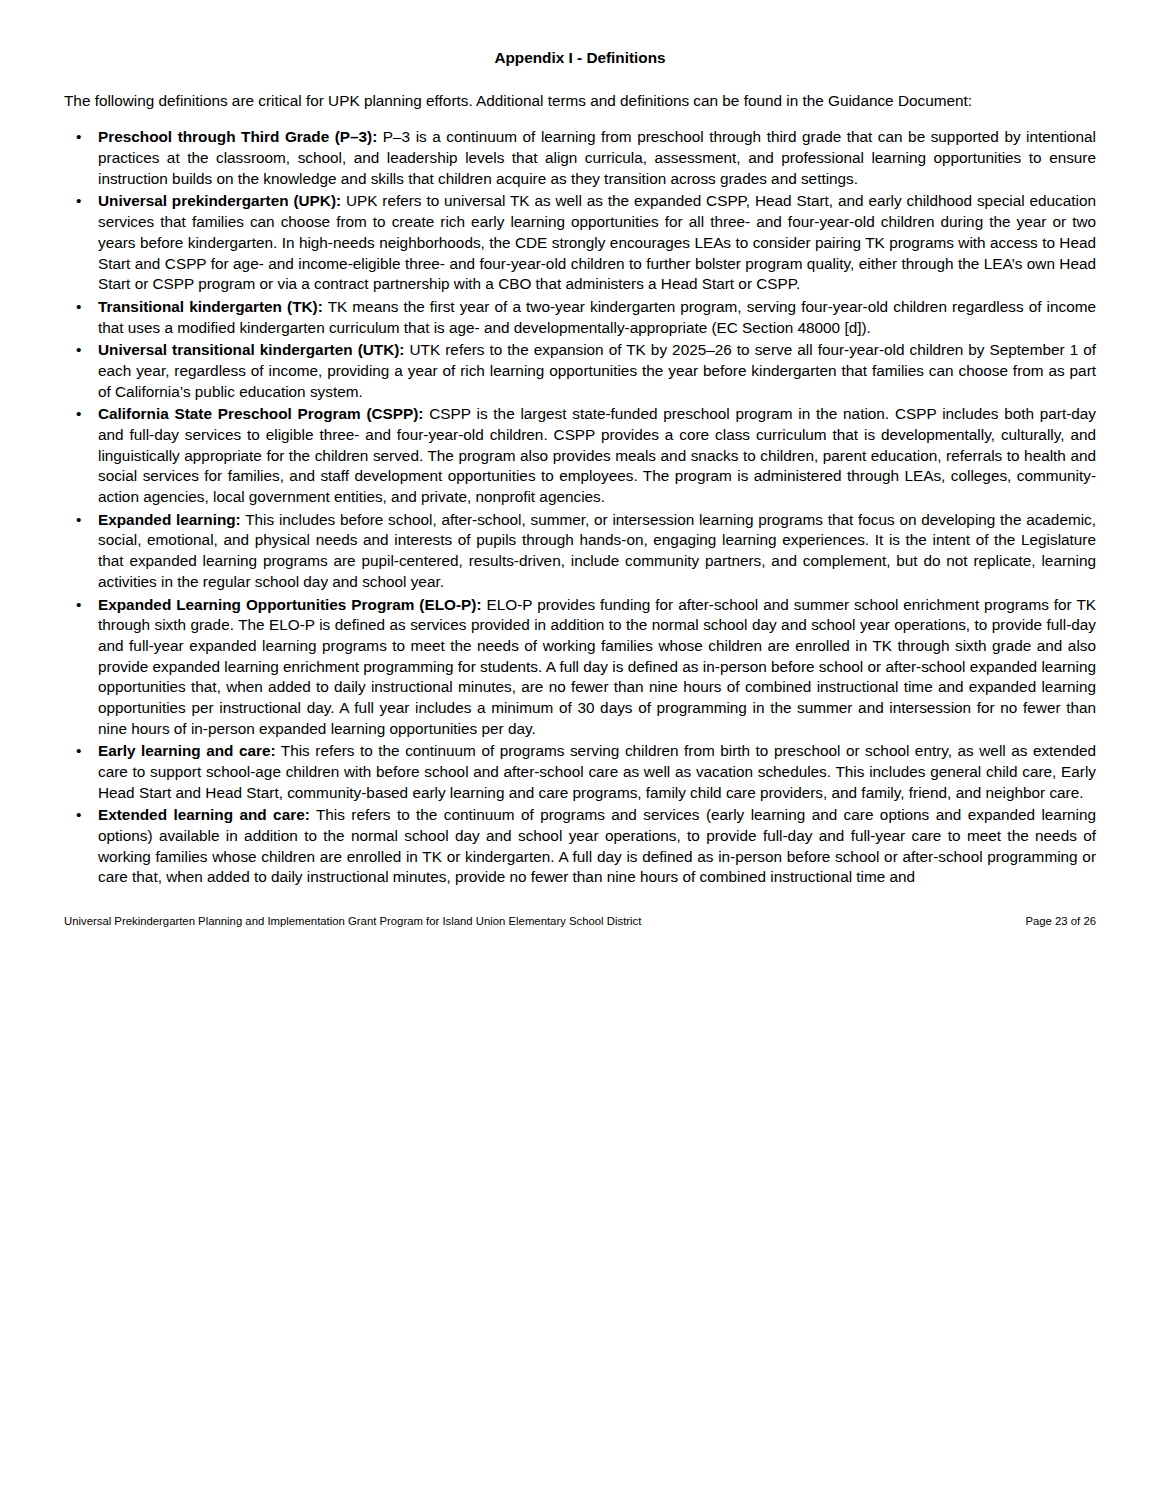Appendix I - Definitions
The following definitions are critical for UPK planning efforts. Additional terms and definitions can be found in the Guidance Document:
Preschool through Third Grade (P–3): P–3 is a continuum of learning from preschool through third grade that can be supported by intentional practices at the classroom, school, and leadership levels that align curricula, assessment, and professional learning opportunities to ensure instruction builds on the knowledge and skills that children acquire as they transition across grades and settings.
Universal prekindergarten (UPK): UPK refers to universal TK as well as the expanded CSPP, Head Start, and early childhood special education services that families can choose from to create rich early learning opportunities for all three- and four-year-old children during the year or two years before kindergarten. In high-needs neighborhoods, the CDE strongly encourages LEAs to consider pairing TK programs with access to Head Start and CSPP for age- and income-eligible three- and four-year-old children to further bolster program quality, either through the LEA’s own Head Start or CSPP program or via a contract partnership with a CBO that administers a Head Start or CSPP.
Transitional kindergarten (TK): TK means the first year of a two-year kindergarten program, serving four-year-old children regardless of income that uses a modified kindergarten curriculum that is age- and developmentally-appropriate (EC Section 48000 [d]).
Universal transitional kindergarten (UTK): UTK refers to the expansion of TK by 2025–26 to serve all four-year-old children by September 1 of each year, regardless of income, providing a year of rich learning opportunities the year before kindergarten that families can choose from as part of California’s public education system.
California State Preschool Program (CSPP): CSPP is the largest state-funded preschool program in the nation. CSPP includes both part-day and full-day services to eligible three- and four-year-old children. CSPP provides a core class curriculum that is developmentally, culturally, and linguistically appropriate for the children served. The program also provides meals and snacks to children, parent education, referrals to health and social services for families, and staff development opportunities to employees. The program is administered through LEAs, colleges, community-action agencies, local government entities, and private, nonprofit agencies.
Expanded learning: This includes before school, after-school, summer, or intersession learning programs that focus on developing the academic, social, emotional, and physical needs and interests of pupils through hands-on, engaging learning experiences. It is the intent of the Legislature that expanded learning programs are pupil-centered, results-driven, include community partners, and complement, but do not replicate, learning activities in the regular school day and school year.
Expanded Learning Opportunities Program (ELO-P): ELO-P provides funding for after-school and summer school enrichment programs for TK through sixth grade. The ELO-P is defined as services provided in addition to the normal school day and school year operations, to provide full-day and full-year expanded learning programs to meet the needs of working families whose children are enrolled in TK through sixth grade and also provide expanded learning enrichment programming for students. A full day is defined as in-person before school or after-school expanded learning opportunities that, when added to daily instructional minutes, are no fewer than nine hours of combined instructional time and expanded learning opportunities per instructional day. A full year includes a minimum of 30 days of programming in the summer and intersession for no fewer than nine hours of in-person expanded learning opportunities per day.
Early learning and care: This refers to the continuum of programs serving children from birth to preschool or school entry, as well as extended care to support school-age children with before school and after-school care as well as vacation schedules. This includes general child care, Early Head Start and Head Start, community-based early learning and care programs, family child care providers, and family, friend, and neighbor care.
Extended learning and care: This refers to the continuum of programs and services (early learning and care options and expanded learning options) available in addition to the normal school day and school year operations, to provide full-day and full-year care to meet the needs of working families whose children are enrolled in TK or kindergarten. A full day is defined as in-person before school or after-school programming or care that, when added to daily instructional minutes, provide no fewer than nine hours of combined instructional time and
Universal Prekindergarten Planning and Implementation Grant Program for Island Union Elementary School District Page 23 of 26